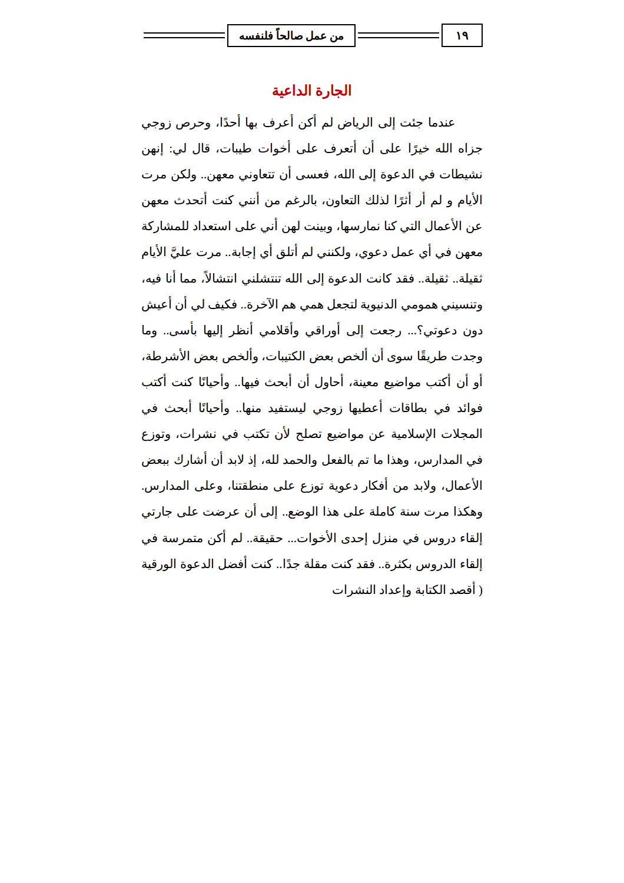١٩
من عمل صالحاً فلنفسه
الجارة الداعية
عندما جئت إلى الرياض لم أكن أعرف بها أحدًا، وحرص زوجي جزاه الله خيرًا على أن أتعرف على أخوات طيبات، قال لي: إنهن نشيطات في الدعوة إلى الله، فعسى أن تتعاوني معهن.. ولكن مرت الأيام و لم أر أثرًا لذلك التعاون، بالرغم من أنني كنت أتحدث معهن عن الأعمال التي كنا نمارسها، وبينت لهن أني على استعداد للمشاركة معهن في أي عمل دعوي، ولكنني لم أتلق أي إجابة.. مرت عليَّ الأيام ثقيلة.. ثقيلة.. فقد كانت الدعوة إلى الله تنتشلني انتشالاً، مما أنا فيه، وتنسيني همومي الدنيوية لتجعل همي هم الآخرة.. فكيف لي أن أعيش دون دعوتي؟... رجعت إلى أوراقي وأقلامي أنظر إليها بأسى.. وما وجدت طريقًا سوى أن ألخص بعض الكتيبات، وألخص بعض الأشرطة، أو أن أكتب مواضيع معينة، أحاول أن أبحث فيها.. وأحيانًا كنت أكتب فوائد في بطاقات أعطيها زوجي ليستفيد منها.. وأحيانًا أبحث في المجلات الإسلامية عن مواضيع تصلح لأن تكتب في نشرات، وتوزع في المدارس، وهذا ما تم بالفعل والحمد لله، إذ لابد أن أشارك ببعض الأعمال، ولابد من أفكار دعوية توزع على منطقتنا، وعلى المدارس. وهكذا مرت سنة كاملة على هذا الوضع.. إلى أن عرضت على جارتي إلقاء دروس في منزل إحدى الأخوات... حقيقة.. لم أكن متمرسة في إلقاء الدروس بكثرة.. فقد كنت مقلة جدًا.. كنت أفضل الدعوة الورقية ( أقصد الكتابة وإعداد النشرات